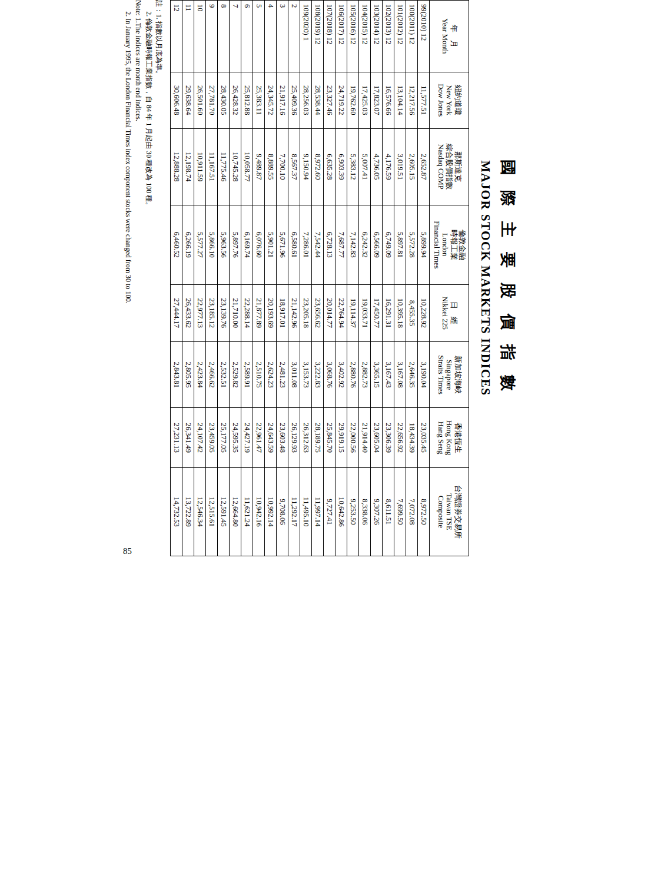國 際 主 要 股 價 指 數
MAJOR STOCK MARKETS INDICES
| 年 月 Year Month | 紐約道瓊 New York Dow Jones | 那斯達克 綜合股價指數 Nasdaq COMP | 倫敦金融 時報工業 London Financial Times | 日 經 Nikkei 225 | 新加坡海峽 Singapore Straits Times | 香港恆生 Hong Kong Hang Seng | 台灣證券交易所 Taiwan TSE Composite |
| --- | --- | --- | --- | --- | --- | --- | --- |
| 99(2010) 12 | 11,577.51 | 2,652.87 | 5,899.94 | 10,228.92 | 3,190.04 | 23,035.45 | 8,972.50 |
| 100(2011) 12 | 12,217.56 | 2,605.15 | 5,572.28 | 8,455.35 | 2,646.35 | 18,434.39 | 7,072.08 |
| 101(2012) 12 | 13,104.14 | 3,019.51 | 5,897.81 | 10,395.18 | 3,167.08 | 22,656.92 | 7,699.50 |
| 102(2013) 12 | 16,576.66 | 4,176.59 | 6,749.09 | 16,291.31 | 3,167.43 | 23,306.39 | 8,611.51 |
| 103(2014) 12 | 17,823.07 | 4,736.05 | 6,566.09 | 17,450.77 | 3,365.15 | 23,605.04 | 9,307.26 |
| 104(2015) 12 | 17,425.03 | 5,007.41 | 6,242.32 | 19,033.71 | 2,882.73 | 21,914.40 | 8,338.06 |
| 105(2016) 12 | 19,762.60 | 5,383.12 | 7,142.83 | 19,114.37 | 2,880.76 | 22,000.56 | 9,253.50 |
| 106(2017) 12 | 24,719.22 | 6,903.39 | 7,687.77 | 22,764.94 | 3,402.92 | 29,919.15 | 10,642.86 |
| 107(2018) 12 | 23,327.46 | 6,635.28 | 6,728.13 | 20,014.77 | 3,068.76 | 25,845.70 | 9,727.41 |
| 108(2019) 12 | 28,538.44 | 8,972.60 | 7,542.44 | 23,656.62 | 3,222.83 | 28,189.75 | 11,997.14 |
| 109(2020) 1 | 28,256.03 | 9,150.94 | 7,286.01 | 23,205.18 | 3,153.73 | 26,312.63 | 11,495.10 |
| 2 | 25,409.36 | 8,567.37 | 6,580.61 | 21,142.96 | 3,011.08 | 26,129.93 | 11,292.17 |
| 3 | 21,917.16 | 7,700.10 | 5,671.96 | 18,917.01 | 2,481.23 | 23,603.48 | 9,708.06 |
| 4 | 24,345.72 | 8,889.55 | 5,901.21 | 20,193.69 | 2,624.23 | 24,643.59 | 10,992.14 |
| 5 | 25,383.11 | 9,489.87 | 6,076.60 | 21,877.89 | 2,510.75 | 22,961.47 | 10,942.16 |
| 6 | 25,812.88 | 10,058.77 | 6,169.74 | 22,288.14 | 2,589.91 | 24,427.19 | 11,621.24 |
| 7 | 26,428.32 | 10,745.28 | 5,897.76 | 21,710.00 | 2,529.82 | 24,595.35 | 12,664.80 |
| 8 | 28,430.05 | 11,775.46 | 5,963.56 | 23,139.76 | 2,532.51 | 25,177.05 | 12,591.45 |
| 9 | 27,781.70 | 11,167.51 | 5,866.10 | 23,185.12 | 2,466.62 | 23,459.05 | 12,515.61 |
| 10 | 26,501.60 | 10,911.59 | 5,577.27 | 22,977.13 | 2,423.84 | 24,107.42 | 12,546.34 |
| 11 | 29,638.64 | 12,198.74 | 6,266.19 | 26,433.62 | 2,805.95 | 26,341.49 | 13,722.89 |
| 12 | 30,606.48 | 12,888.28 | 6,460.52 | 27,444.17 | 2,843.81 | 27,231.13 | 14,732.53 |
註：1. 指數以月底為準。
2. 倫敦金融時報工業指數，自 84 年 1 月起由 30 種改為 100 種。
Note: 1.The indices are month end indices.
2. In January 1995, the London Financial Times index component stocks were changed from 30 to 100.
85